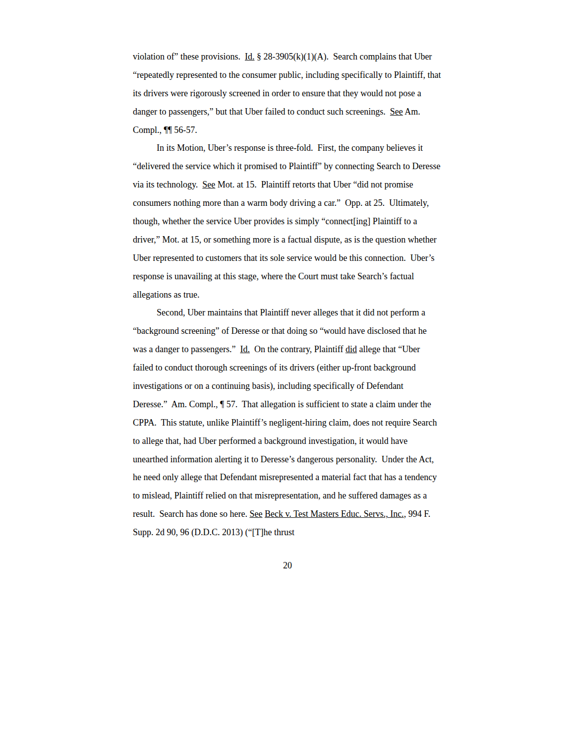violation of” these provisions. Id. § 28-3905(k)(1)(A). Search complains that Uber “repeatedly represented to the consumer public, including specifically to Plaintiff, that its drivers were rigorously screened in order to ensure that they would not pose a danger to passengers,” but that Uber failed to conduct such screenings. See Am. Compl., ¶¶ 56-57.
In its Motion, Uber’s response is three-fold. First, the company believes it “delivered the service which it promised to Plaintiff” by connecting Search to Deresse via its technology. See Mot. at 15. Plaintiff retorts that Uber “did not promise consumers nothing more than a warm body driving a car.” Opp. at 25. Ultimately, though, whether the service Uber provides is simply “connect[ing] Plaintiff to a driver,” Mot. at 15, or something more is a factual dispute, as is the question whether Uber represented to customers that its sole service would be this connection. Uber’s response is unavailing at this stage, where the Court must take Search’s factual allegations as true.
Second, Uber maintains that Plaintiff never alleges that it did not perform a “background screening” of Deresse or that doing so “would have disclosed that he was a danger to passengers.” Id. On the contrary, Plaintiff did allege that “Uber failed to conduct thorough screenings of its drivers (either up-front background investigations or on a continuing basis), including specifically of Defendant Deresse.” Am. Compl., ¶ 57. That allegation is sufficient to state a claim under the CPPA. This statute, unlike Plaintiff’s negligent-hiring claim, does not require Search to allege that, had Uber performed a background investigation, it would have unearthed information alerting it to Deresse’s dangerous personality. Under the Act, he need only allege that Defendant misrepresented a material fact that has a tendency to mislead, Plaintiff relied on that misrepresentation, and he suffered damages as a result. Search has done so here. See Beck v. Test Masters Educ. Servs., Inc., 994 F. Supp. 2d 90, 96 (D.D.C. 2013) (“[T]he thrust
20